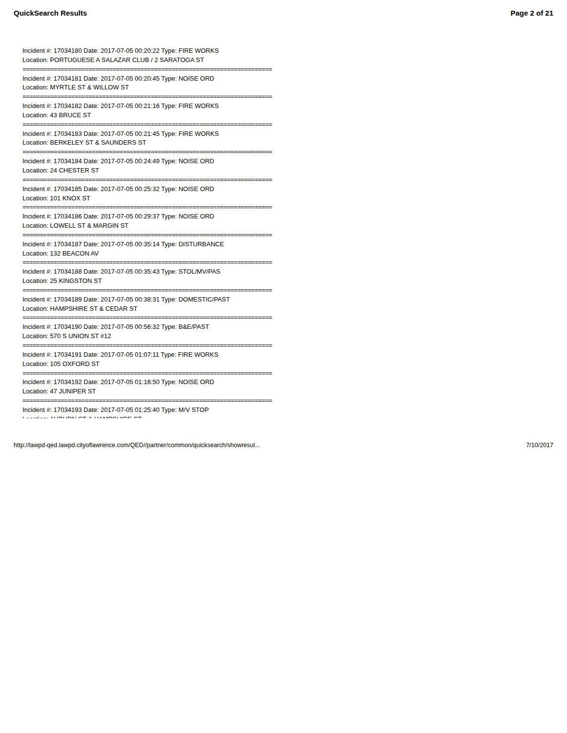QuickSearch Results Page 2 of 21
Incident #: 17034180 Date: 2017-07-05 00:20:22 Type: FIRE WORKS
Location: PORTUGUESE A SALAZAR CLUB / 2 SARATOGA ST
========================================================================
Incident #: 17034181 Date: 2017-07-05 00:20:45 Type: NOISE ORD
Location: MYRTLE ST & WILLOW ST
========================================================================
Incident #: 17034182 Date: 2017-07-05 00:21:16 Type: FIRE WORKS
Location: 43 BRUCE ST
========================================================================
Incident #: 17034183 Date: 2017-07-05 00:21:45 Type: FIRE WORKS
Location: BERKELEY ST & SAUNDERS ST
========================================================================
Incident #: 17034184 Date: 2017-07-05 00:24:49 Type: NOISE ORD
Location: 24 CHESTER ST
========================================================================
Incident #: 17034185 Date: 2017-07-05 00:25:32 Type: NOISE ORD
Location: 101 KNOX ST
========================================================================
Incident #: 17034186 Date: 2017-07-05 00:29:37 Type: NOISE ORD
Location: LOWELL ST & MARGIN ST
========================================================================
Incident #: 17034187 Date: 2017-07-05 00:35:14 Type: DISTURBANCE
Location: 132 BEACON AV
========================================================================
Incident #: 17034188 Date: 2017-07-05 00:35:43 Type: STOL/MV/PAS
Location: 25 KINGSTON ST
========================================================================
Incident #: 17034189 Date: 2017-07-05 00:38:31 Type: DOMESTIC/PAST
Location: HAMPSHIRE ST & CEDAR ST
========================================================================
Incident #: 17034190 Date: 2017-07-05 00:56:32 Type: B&E/PAST
Location: 570 S UNION ST #12
========================================================================
Incident #: 17034191 Date: 2017-07-05 01:07:11 Type: FIRE WORKS
Location: 105 OXFORD ST
========================================================================
Incident #: 17034192 Date: 2017-07-05 01:16:50 Type: NOISE ORD
Location: 47 JUNIPER ST
========================================================================
Incident #: 17034193 Date: 2017-07-05 01:25:40 Type: M/V STOP
Location: AUBURN ST & HAMPSHIRE ST
http://lawpd-qed.lawpd.cityoflawrence.com/QED//partner/common/quicksearch/showresul... 7/10/2017